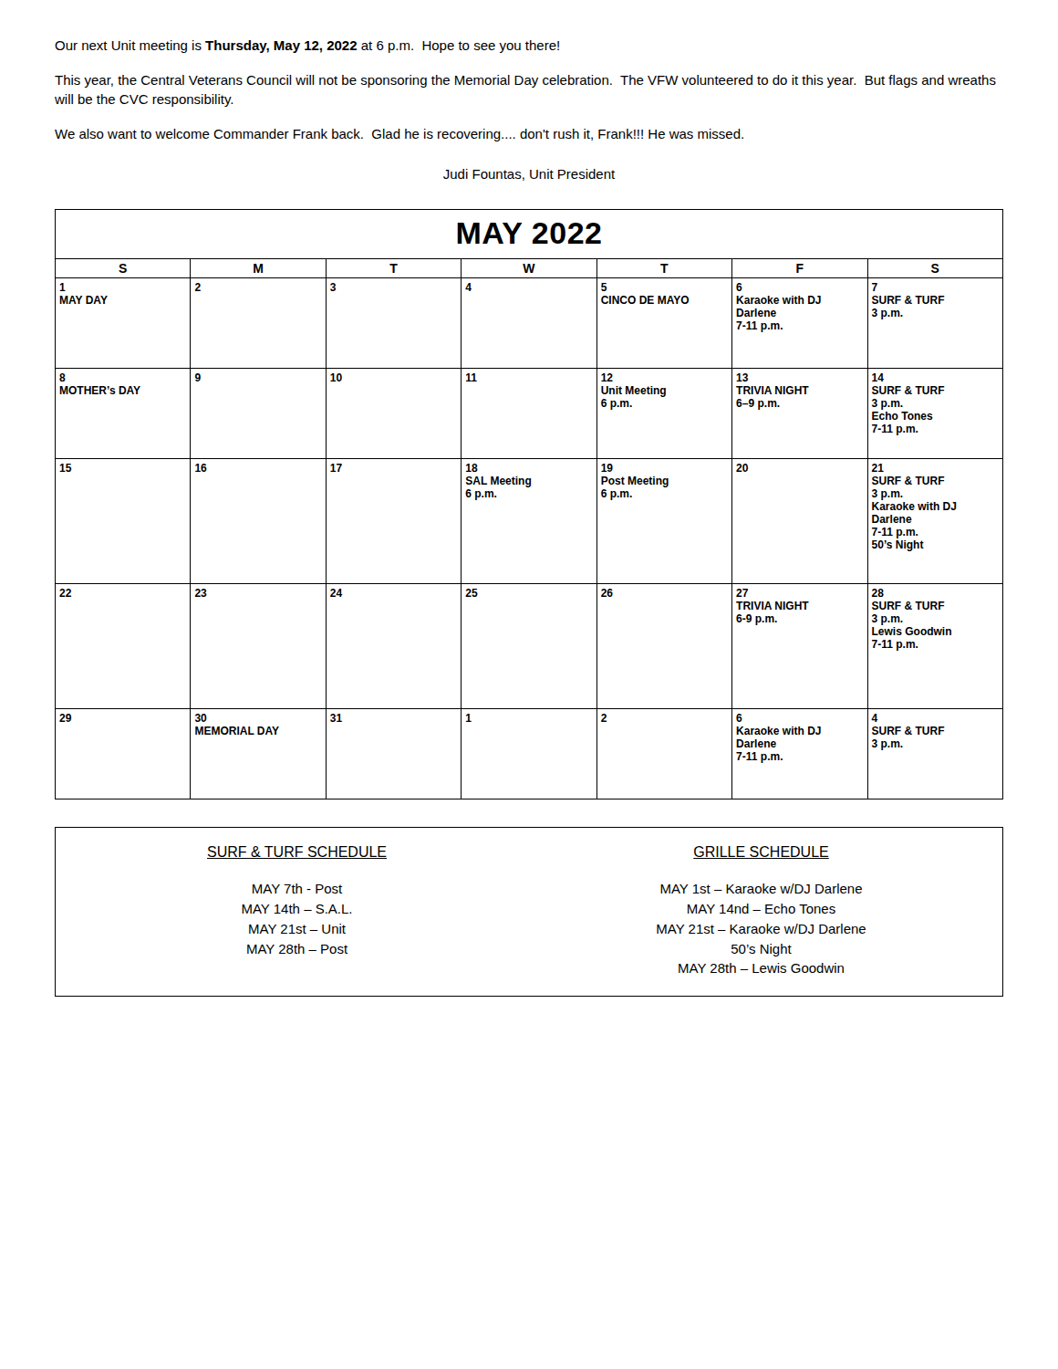Our next Unit meeting is Thursday, May 12, 2022 at 6 p.m. Hope to see you there!
This year, the Central Veterans Council will not be sponsoring the Memorial Day celebration. The VFW volunteered to do it this year. But flags and wreaths will be the CVC responsibility.
We also want to welcome Commander Frank back. Glad he is recovering.... don't rush it, Frank!!! He was missed.
Judi Fountas, Unit President
MAY 2022
| S | M | T | W | T | F | S |
| --- | --- | --- | --- | --- | --- | --- |
| 1 MAY DAY | 2 | 3 | 4 | 5 CINCO DE MAYO | 6 Karaoke with DJ Darlene 7-11 p.m. | 7 SURF & TURF 3 p.m. |
| 8 MOTHER’s DAY | 9 | 10 | 11 | 12 Unit Meeting 6 p.m. | 13 TRIVIA NIGHT 6–9 p.m. | 14 SURF & TURF 3 p.m. Echo Tones 7-11 p.m. |
| 15 | 16 | 17 | 18 SAL Meeting 6 p.m. | 19 Post Meeting 6 p.m. | 20 | 21 SURF & TURF 3 p.m. Karaoke with DJ Darlene 7-11 p.m. 50’s Night |
| 22 | 23 | 24 | 25 | 26 | 27 TRIVIA NIGHT 6-9 p.m. | 28 SURF & TURF 3 p.m. Lewis Goodwin 7-11 p.m. |
| 29 | 30 MEMORIAL DAY | 31 | 1 | 2 | 6 Karaoke with DJ Darlene 7-11 p.m. | 4 SURF & TURF 3 p.m. |
| SURF & TURF SCHEDULE MAY 7th - Post MAY 14th – S.A.L. MAY 21st – Unit MAY 28th – Post | GRILLE SCHEDULE MAY 1st – Karaoke w/DJ Darlene MAY 14nd – Echo Tones MAY 21st – Karaoke w/DJ Darlene 50’s Night MAY 28th – Lewis Goodwin |